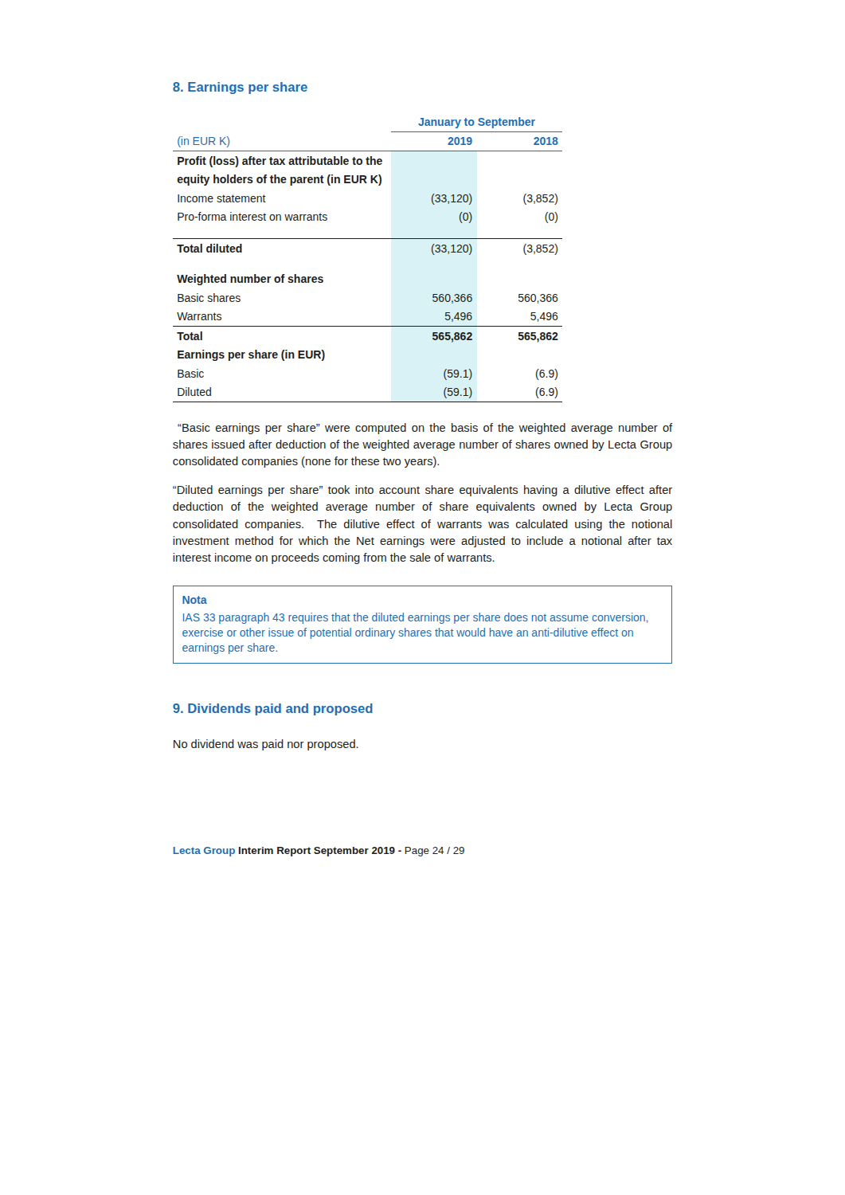8. Earnings per share
| | January to September |
| (in EUR K) | 2019 | 2018 |
| Profit (loss) after tax attributable to the | | |
| equity holders of the parent (in EUR K) | | |
| Income statement | (33,120) | (3,852) |
| Pro-forma interest on warrants | (0) | (0) |
| Total diluted | (33,120) | (3,852) |
| Weighted number of shares | | |
| Basic shares | 560,366 | 560,366 |
| Warrants | 5,496 | 5,496 |
| Total | 565,862 | 565,862 |
| Earnings per share (in EUR) | | |
| Basic | (59.1) | (6.9) |
| Diluted | (59.1) | (6.9) |
“Basic earnings per share” were computed on the basis of the weighted average number of shares issued after deduction of the weighted average number of shares owned by Lecta Group consolidated companies (none for these two years).
“Diluted earnings per share” took into account share equivalents having a dilutive effect after deduction of the weighted average number of share equivalents owned by Lecta Group consolidated companies. The dilutive effect of warrants was calculated using the notional investment method for which the Net earnings were adjusted to include a notional after tax interest income on proceeds coming from the sale of warrants.
Nota
IAS 33 paragraph 43 requires that the diluted earnings per share does not assume conversion, exercise or other issue of potential ordinary shares that would have an anti-dilutive effect on earnings per share.
9. Dividends paid and proposed
No dividend was paid nor proposed.
Lecta Group Interim Report September 2019 - Page 24 / 29